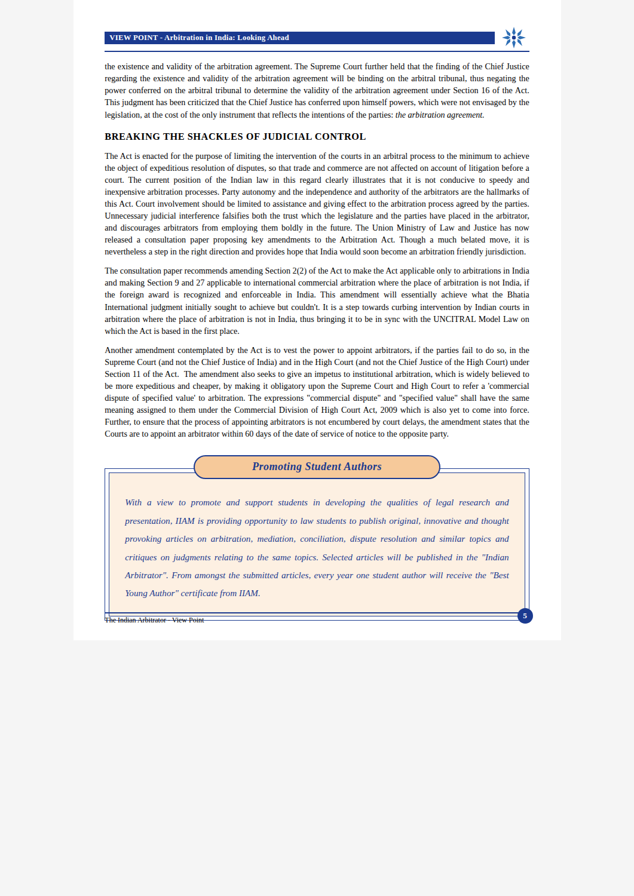VIEW POINT - Arbitration in India: Looking Ahead
the existence and validity of the arbitration agreement. The Supreme Court further held that the finding of the Chief Justice regarding the existence and validity of the arbitration agreement will be binding on the arbitral tribunal, thus negating the power conferred on the arbitral tribunal to determine the validity of the arbitration agreement under Section 16 of the Act. This judgment has been criticized that the Chief Justice has conferred upon himself powers, which were not envisaged by the legislation, at the cost of the only instrument that reflects the intentions of the parties: the arbitration agreement.
BREAKING THE SHACKLES OF JUDICIAL CONTROL
The Act is enacted for the purpose of limiting the intervention of the courts in an arbitral process to the minimum to achieve the object of expeditious resolution of disputes, so that trade and commerce are not affected on account of litigation before a court. The current position of the Indian law in this regard clearly illustrates that it is not conducive to speedy and inexpensive arbitration processes. Party autonomy and the independence and authority of the arbitrators are the hallmarks of this Act. Court involvement should be limited to assistance and giving effect to the arbitration process agreed by the parties. Unnecessary judicial interference falsifies both the trust which the legislature and the parties have placed in the arbitrator, and discourages arbitrators from employing them boldly in the future. The Union Ministry of Law and Justice has now released a consultation paper proposing key amendments to the Arbitration Act. Though a much belated move, it is nevertheless a step in the right direction and provides hope that India would soon become an arbitration friendly jurisdiction.
The consultation paper recommends amending Section 2(2) of the Act to make the Act applicable only to arbitrations in India and making Section 9 and 27 applicable to international commercial arbitration where the place of arbitration is not India, if the foreign award is recognized and enforceable in India. This amendment will essentially achieve what the Bhatia International judgment initially sought to achieve but couldn't. It is a step towards curbing intervention by Indian courts in arbitration where the place of arbitration is not in India, thus bringing it to be in sync with the UNCITRAL Model Law on which the Act is based in the first place.
Another amendment contemplated by the Act is to vest the power to appoint arbitrators, if the parties fail to do so, in the Supreme Court (and not the Chief Justice of India) and in the High Court (and not the Chief Justice of the High Court) under Section 11 of the Act. The amendment also seeks to give an impetus to institutional arbitration, which is widely believed to be more expeditious and cheaper, by making it obligatory upon the Supreme Court and High Court to refer a 'commercial dispute of specified value' to arbitration. The expressions "commercial dispute" and "specified value" shall have the same meaning assigned to them under the Commercial Division of High Court Act, 2009 which is also yet to come into force. Further, to ensure that the process of appointing arbitrators is not encumbered by court delays, the amendment states that the Courts are to appoint an arbitrator within 60 days of the date of service of notice to the opposite party.
Promoting Student Authors
With a view to promote and support students in developing the qualities of legal research and presentation, IIAM is providing opportunity to law students to publish original, innovative and thought provoking articles on arbitration, mediation, conciliation, dispute resolution and similar topics and critiques on judgments relating to the same topics. Selected articles will be published in the "Indian Arbitrator". From amongst the submitted articles, every year one student author will receive the "Best Young Author" certificate from IIAM.
The Indian Arbitrator - View Point
5